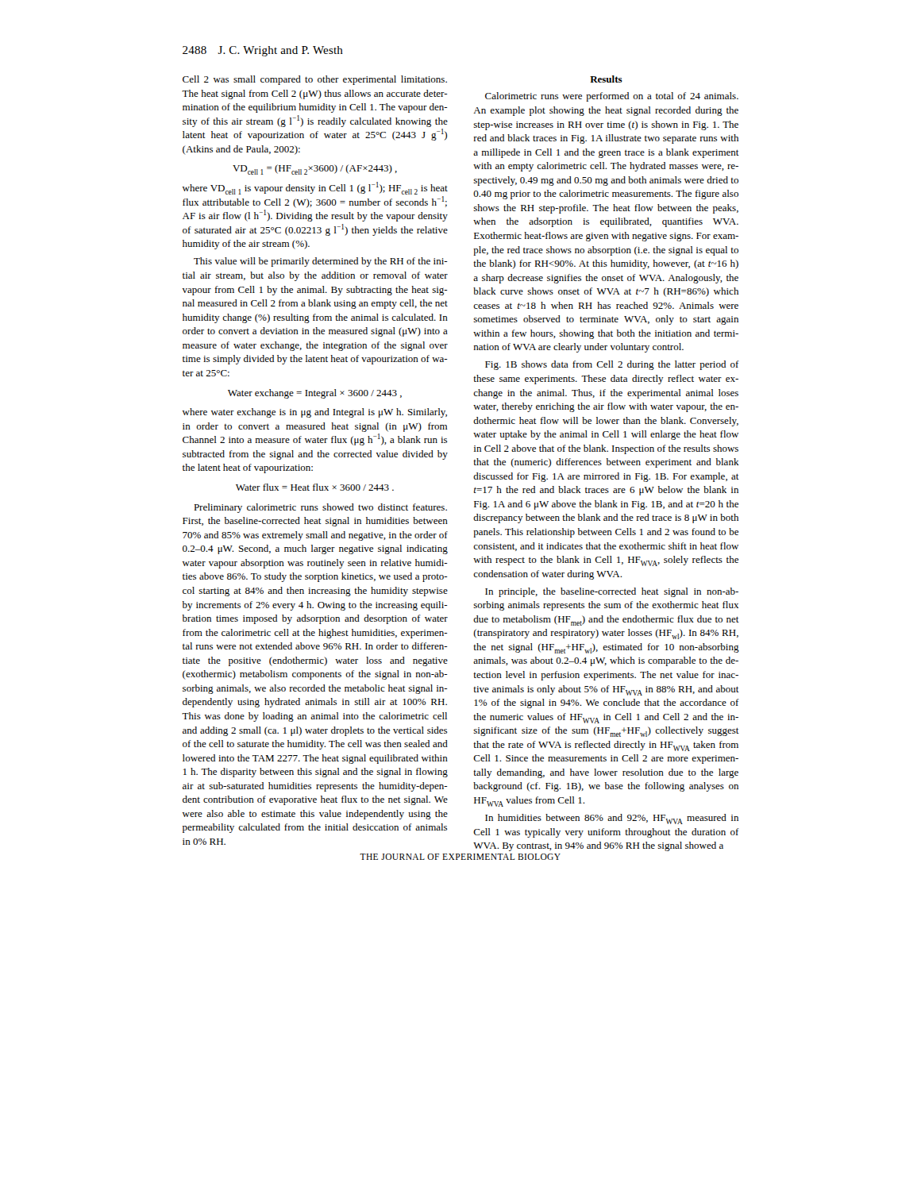2488 J. C. Wright and P. Westh
Cell 2 was small compared to other experimental limitations. The heat signal from Cell 2 (μW) thus allows an accurate determination of the equilibrium humidity in Cell 1. The vapour density of this air stream (g l−1) is readily calculated knowing the latent heat of vapourization of water at 25°C (2443 J g−1) (Atkins and de Paula, 2002):
VDcell 1 = (HFcell 2×3600) / (AF×2443) ,
where VDcell 1 is vapour density in Cell 1 (g l−1); HFcell 2 is heat flux attributable to Cell 2 (W); 3600 = number of seconds h−1; AF is air flow (l h−1). Dividing the result by the vapour density of saturated air at 25°C (0.02213 g l−1) then yields the relative humidity of the air stream (%).
This value will be primarily determined by the RH of the initial air stream, but also by the addition or removal of water vapour from Cell 1 by the animal. By subtracting the heat signal measured in Cell 2 from a blank using an empty cell, the net humidity change (%) resulting from the animal is calculated. In order to convert a deviation in the measured signal (μW) into a measure of water exchange, the integration of the signal over time is simply divided by the latent heat of vapourization of water at 25°C:
Water exchange = Integral × 3600 / 2443 ,
where water exchange is in μg and Integral is μW h. Similarly, in order to convert a measured heat signal (in μW) from Channel 2 into a measure of water flux (μg h−1), a blank run is subtracted from the signal and the corrected value divided by the latent heat of vapourization:
Water flux = Heat flux × 3600 / 2443 .
Preliminary calorimetric runs showed two distinct features. First, the baseline-corrected heat signal in humidities between 70% and 85% was extremely small and negative, in the order of 0.2–0.4 μW. Second, a much larger negative signal indicating water vapour absorption was routinely seen in relative humidities above 86%. To study the sorption kinetics, we used a protocol starting at 84% and then increasing the humidity stepwise by increments of 2% every 4 h. Owing to the increasing equilibration times imposed by adsorption and desorption of water from the calorimetric cell at the highest humidities, experimental runs were not extended above 96% RH. In order to differentiate the positive (endothermic) water loss and negative (exothermic) metabolism components of the signal in non-absorbing animals, we also recorded the metabolic heat signal independently using hydrated animals in still air at 100% RH. This was done by loading an animal into the calorimetric cell and adding 2 small (ca. 1 μl) water droplets to the vertical sides of the cell to saturate the humidity. The cell was then sealed and lowered into the TAM 2277. The heat signal equilibrated within 1 h. The disparity between this signal and the signal in flowing air at sub-saturated humidities represents the humidity-dependent contribution of evaporative heat flux to the net signal. We were also able to estimate this value independently using the permeability calculated from the initial desiccation of animals in 0% RH.
Results
Calorimetric runs were performed on a total of 24 animals. An example plot showing the heat signal recorded during the step-wise increases in RH over time (t) is shown in Fig. 1. The red and black traces in Fig. 1A illustrate two separate runs with a millipede in Cell 1 and the green trace is a blank experiment with an empty calorimetric cell. The hydrated masses were, respectively, 0.49 mg and 0.50 mg and both animals were dried to 0.40 mg prior to the calorimetric measurements. The figure also shows the RH step-profile. The heat flow between the peaks, when the adsorption is equilibrated, quantifies WVA. Exothermic heat-flows are given with negative signs. For example, the red trace shows no absorption (i.e. the signal is equal to the blank) for RH<90%. At this humidity, however, (at t~16 h) a sharp decrease signifies the onset of WVA. Analogously, the black curve shows onset of WVA at t~7 h (RH=86%) which ceases at t~18 h when RH has reached 92%. Animals were sometimes observed to terminate WVA, only to start again within a few hours, showing that both the initiation and termination of WVA are clearly under voluntary control.
Fig. 1B shows data from Cell 2 during the latter period of these same experiments. These data directly reflect water exchange in the animal. Thus, if the experimental animal loses water, thereby enriching the air flow with water vapour, the endothermic heat flow will be lower than the blank. Conversely, water uptake by the animal in Cell 1 will enlarge the heat flow in Cell 2 above that of the blank. Inspection of the results shows that the (numeric) differences between experiment and blank discussed for Fig. 1A are mirrored in Fig. 1B. For example, at t=17 h the red and black traces are 6 μW below the blank in Fig. 1A and 6 μW above the blank in Fig. 1B, and at t=20 h the discrepancy between the blank and the red trace is 8 μW in both panels. This relationship between Cells 1 and 2 was found to be consistent, and it indicates that the exothermic shift in heat flow with respect to the blank in Cell 1, HFWVA, solely reflects the condensation of water during WVA.
In principle, the baseline-corrected heat signal in non-absorbing animals represents the sum of the exothermic heat flux due to metabolism (HFmet) and the endothermic flux due to net (transpiratory and respiratory) water losses (HFwl). In 84% RH, the net signal (HFmet+HFwl), estimated for 10 non-absorbing animals, was about 0.2–0.4 μW, which is comparable to the detection level in perfusion experiments. The net value for inactive animals is only about 5% of HFWVA in 88% RH, and about 1% of the signal in 94%. We conclude that the accordance of the numeric values of HFWVA in Cell 1 and Cell 2 and the insignificant size of the sum (HFmet+HFwl) collectively suggest that the rate of WVA is reflected directly in HFWVA taken from Cell 1. Since the measurements in Cell 2 are more experimentally demanding, and have lower resolution due to the large background (cf. Fig. 1B), we base the following analyses on HFWVA values from Cell 1.
In humidities between 86% and 92%, HFWVA measured in Cell 1 was typically very uniform throughout the duration of WVA. By contrast, in 94% and 96% RH the signal showed a
THE JOURNAL OF EXPERIMENTAL BIOLOGY